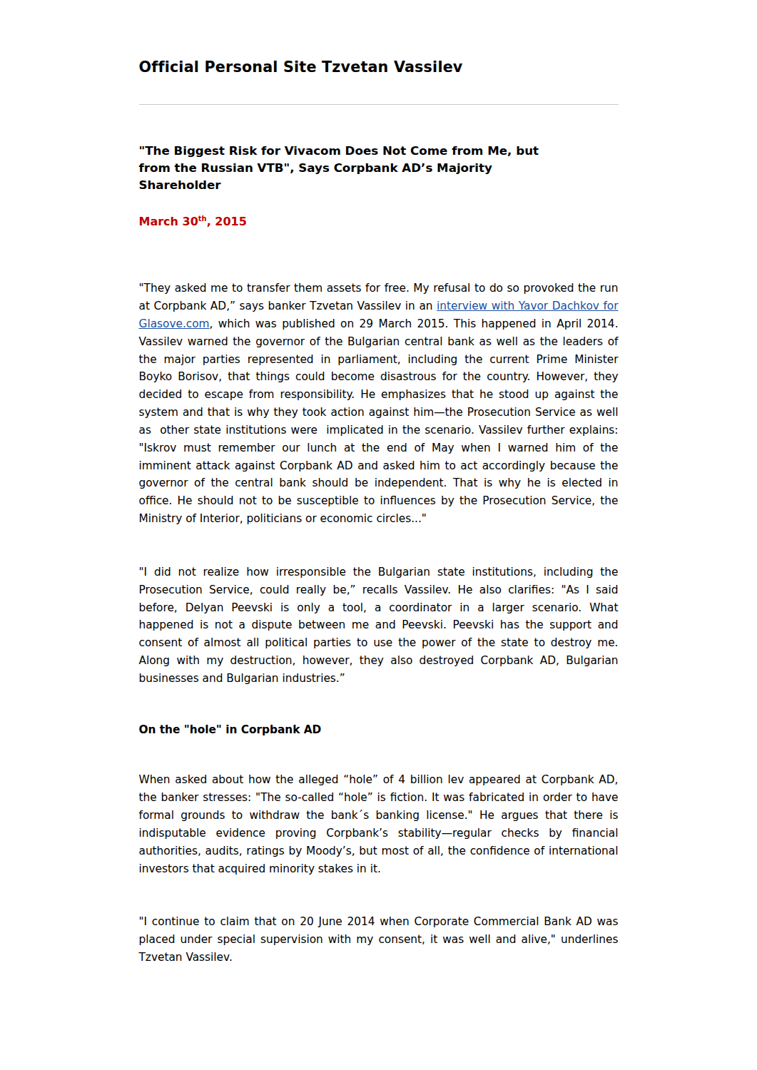Official Personal Site Tzvetan Vassilev
"The Biggest Risk for Vivacom Does Not Come from Me, but from the Russian VTB", Says Corpbank AD’s Majority Shareholder
March 30th, 2015
"They asked me to transfer them assets for free. My refusal to do so provoked the run at Corpbank AD,” says banker Tzvetan Vassilev in an interview with Yavor Dachkov for Glasove.com, which was published on 29 March 2015. This happened in April 2014. Vassilev warned the governor of the Bulgarian central bank as well as the leaders of the major parties represented in parliament, including the current Prime Minister Boyko Borisov, that things could become disastrous for the country. However, they decided to escape from responsibility. He emphasizes that he stood up against the system and that is why they took action against him—the Prosecution Service as well as other state institutions were implicated in the scenario. Vassilev further explains: "Iskrov must remember our lunch at the end of May when I warned him of the imminent attack against Corpbank AD and asked him to act accordingly because the governor of the central bank should be independent. That is why he is elected in office. He should not to be susceptible to influences by the Prosecution Service, the Ministry of Interior, politicians or economic circles..."
"I did not realize how irresponsible the Bulgarian state institutions, including the Prosecution Service, could really be,” recalls Vassilev. He also clarifies: "As I said before, Delyan Peevski is only a tool, a coordinator in a larger scenario. What happened is not a dispute between me and Peevski. Peevski has the support and consent of almost all political parties to use the power of the state to destroy me. Along with my destruction, however, they also destroyed Corpbank AD, Bulgarian businesses and Bulgarian industries.”
On the "hole" in Corpbank AD
When asked about how the alleged “hole” of 4 billion lev appeared at Corpbank AD, the banker stresses: "The so-called “hole” is fiction. It was fabricated in order to have formal grounds to withdraw the bank´s banking license." He argues that there is indisputable evidence proving Corpbank’s stability—regular checks by financial authorities, audits, ratings by Moody’s, but most of all, the confidence of international investors that acquired minority stakes in it.
"I continue to claim that on 20 June 2014 when Corporate Commercial Bank AD was placed under special supervision with my consent, it was well and alive," underlines Tzvetan Vassilev.